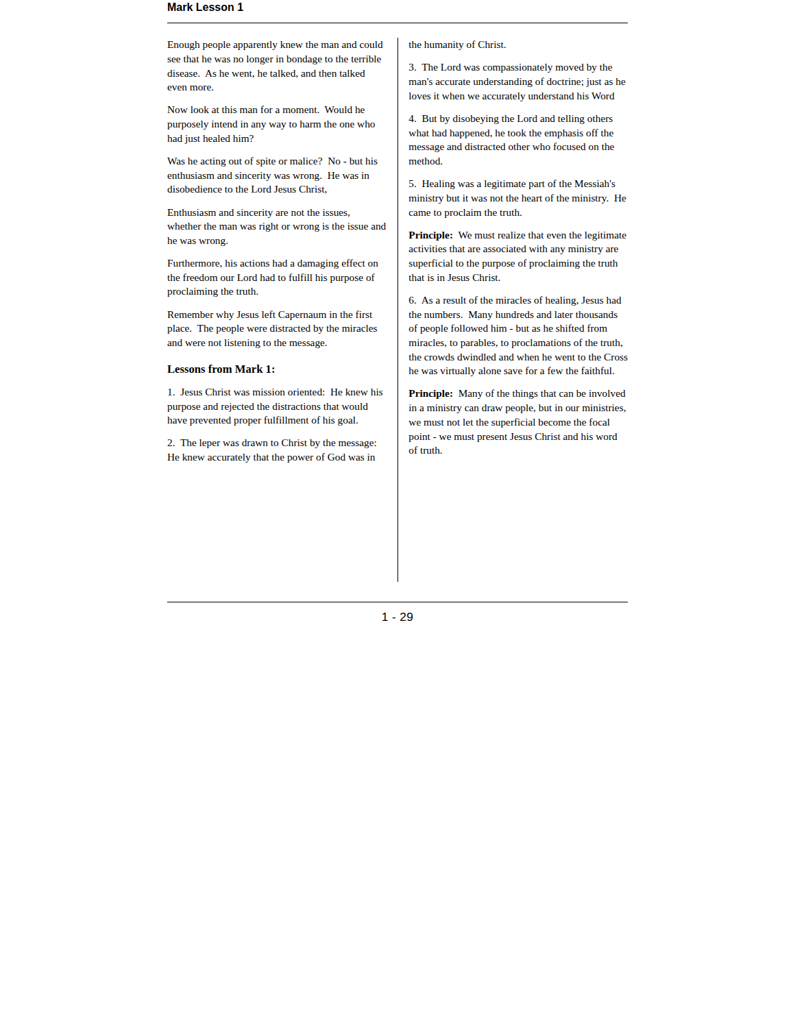Mark Lesson 1
Enough people apparently knew the man and could see that he was no longer in bondage to the terrible disease. As he went, he talked, and then talked even more.
Now look at this man for a moment. Would he purposely intend in any way to harm the one who had just healed him?
Was he acting out of spite or malice? No - but his enthusiasm and sincerity was wrong. He was in disobedience to the Lord Jesus Christ,
Enthusiasm and sincerity are not the issues, whether the man was right or wrong is the issue and he was wrong.
Furthermore, his actions had a damaging effect on the freedom our Lord had to fulfill his purpose of proclaiming the truth.
Remember why Jesus left Capernaum in the first place. The people were distracted by the miracles and were not listening to the message.
Lessons from Mark 1:
1. Jesus Christ was mission oriented: He knew his purpose and rejected the distractions that would have prevented proper fulfillment of his goal.
2. The leper was drawn to Christ by the message: He knew accurately that the power of God was in the humanity of Christ.
3. The Lord was compassionately moved by the man's accurate understanding of doctrine; just as he loves it when we accurately understand his Word
4. But by disobeying the Lord and telling others what had happened, he took the emphasis off the message and distracted other who focused on the method.
5. Healing was a legitimate part of the Messiah's ministry but it was not the heart of the ministry. He came to proclaim the truth.
Principle: We must realize that even the legitimate activities that are associated with any ministry are superficial to the purpose of proclaiming the truth that is in Jesus Christ.
6. As a result of the miracles of healing, Jesus had the numbers. Many hundreds and later thousands of people followed him - but as he shifted from miracles, to parables, to proclamations of the truth, the crowds dwindled and when he went to the Cross he was virtually alone save for a few the faithful.
Principle: Many of the things that can be involved in a ministry can draw people, but in our ministries, we must not let the superficial become the focal point - we must present Jesus Christ and his word of truth.
1 - 29